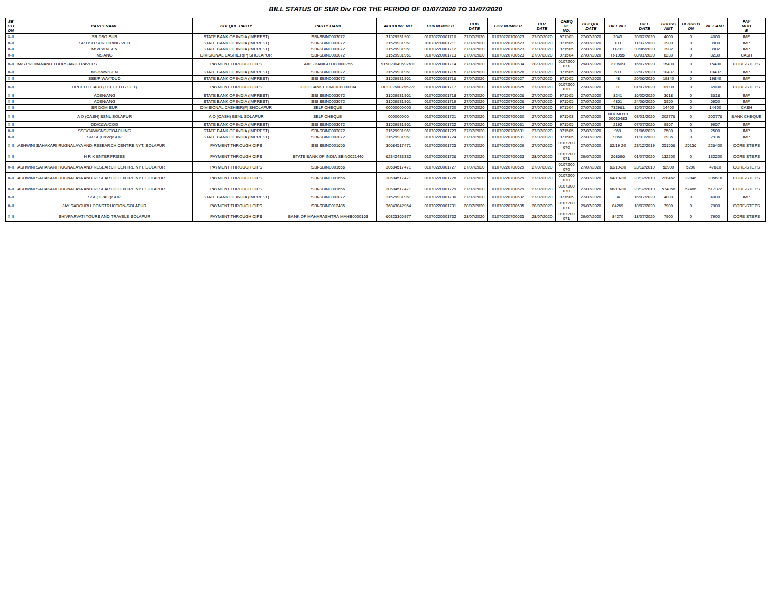BILL STATUS OF SUR Div FOR THE PERIOD OF 01/07/2020 TO 31/07/2020
| SE CTI ON | PARTY NAME | CHEQUE PARTY | PARTY BANK | ACCOUNT NO. | CO6 NUMBER | CO6 DATE | CO7 NUMBER | CO7 DATE | CHEQ UE NO. | CHEQUE DATE | BILL NO. | BILL DATE | GROSS AMT | DEDUCTI ON | NET AMT | PAY MOD E |
| --- | --- | --- | --- | --- | --- | --- | --- | --- | --- | --- | --- | --- | --- | --- | --- | --- |
| X-II | SR.DSO.SUR | STATE BANK OF INDIA (IMPREST) | SBI-SBIN0003072 | 31529931961 | 01070220001710 | 27/07/2020 | 01070220700623 | 27/07/2020 | 971505 | 27/07/2020 | 2045 | 20/02/2020 | 4000 | 0 | 4000 | IMP |
| X-II | SR DSO SUR HIRING VEH | STATE BANK OF INDIA (IMPREST) | SBI-SBIN0003072 | 31529931961 | 01070220001711 | 27/07/2020 | 01070220700623 | 27/07/2020 | 971505 | 27/07/2020 | 103 | 11/07/2020 | 3900 | 0 | 3900 | IMP |
| X-II | MS/PVR/GEN | STATE BANK OF INDIA (IMPREST) | SBI-SBIN0003072 | 31529931961 | 01070220001712 | 27/07/2020 | 01070220700623 | 27/07/2020 | 971505 | 27/07/2020 | 11201 | 30/06/2020 | 3982 | 0 | 3982 | IMP |
| X-II | MS ANG | DIVISIONAL CASHIER(P) SHOLAPUR | SBI-SBIN0003072 | 31529931961 | 01070220001713 | 27/07/2020 | 01070220700623 | 27/07/2020 | 971504 | 27/07/2020 | R-1955 | 08/01/2020 | 8230 | 0 | 8230 | CASH |
| X-II | M/S PREMANAND TOURS AND TRAVELS | PAYMENT THROUGH CIPS | AXIS BANK-UTIB0000266 | 919020049597612 | 01070220001714 | 27/07/2020 | 01070220700634 | 28/07/2020 | 0107200 071 | 29/07/2020 | 279609 | 16/07/2020 | 15400 | 0 | 15400 | CORE-STEPS |
| X-II | MS/KWV/GEN | STATE BANK OF INDIA (IMPREST) | SBI-SBIN0003072 | 31529931961 | 01070220001715 | 27/07/2020 | 01070220700628 | 27/07/2020 | 971505 | 27/07/2020 | 603 | 22/07/2020 | 10437 | 0 | 10437 | IMP |
| X-II | SSE/P WAY/DUD | STATE BANK OF INDIA (IMPREST) | SBI-SBIN0003072 | 31529931961 | 01070220001716 | 27/07/2020 | 01070220700627 | 27/07/2020 | 971505 | 27/07/2020 | 48 | 20/06/2020 | 19840 | 0 | 19840 | IMP |
| X-II | HPCL DT CARD (ELECT D G SET) | PAYMENT THROUGH CIPS | ICICI BANK LTD-ICIC0000104 | HPCL2600795272 | 01070220001717 | 27/07/2020 | 01070220700625 | 27/07/2020 | 0107200 070 | 27/07/2020 | 11 | 01/07/2020 | 32000 | 0 | 32000 | CORE-STEPS |
| X-II | ADEN/ANG | STATE BANK OF INDIA (IMPREST) | SBI-SBIN0003072 | 31529931961 | 01070220001718 | 27/07/2020 | 01070220700626 | 27/07/2020 | 971505 | 27/07/2020 | 8241 | 16/05/2020 | 3618 | 0 | 3618 | IMP |
| X-II | ADEN/ANG | STATE BANK OF INDIA (IMPREST) | SBI-SBIN0003072 | 31529931961 | 01070220001719 | 27/07/2020 | 01070220700626 | 27/07/2020 | 971505 | 27/07/2020 | 4851 | 24/06/2020 | 5950 | 0 | 5950 | IMP |
| X-II | SR DOM SUR | DIVISIONAL CASHIER(P) SHOLAPUR | SELF CHEQUE- | 00000000000 | 01070220001720 | 27/07/2020 | 01070220700624 | 27/07/2020 | 971504 | 27/07/2020 | 732961 | 15/07/2020 | 14400 | 0 | 14400 | CASH |
| X-II | A O (CASH) BSNL SOLAPUR | A O (CASH) BSNL SOLAPUR | SELF CHEQUE- | 000000000 | 01070220001721 | 27/07/2020 | 01070220700630 | 27/07/2020 | 971503 | 27/07/2020 | NDCMH19 00035483 | 03/01/2020 | 202776 | 0 | 202776 | BANK CHEQUE |
| X-II | DD/C&W/COG | STATE BANK OF INDIA (IMPREST) | SBI-SBIN0003072 | 31529931961 | 01070220001722 | 27/07/2020 | 01070220700631 | 27/07/2020 | 971505 | 27/07/2020 | 2192 | 07/07/2020 | 9957 | 0 | 9957 | IMP |
| X-II | SSE/C&W/SNSI/COACHING | STATE BANK OF INDIA (IMPREST) | SBI-SBIN0003072 | 31529931961 | 01070220001723 | 27/07/2020 | 01070220700631 | 27/07/2020 | 971505 | 27/07/2020 | 969 | 21/06/2020 | 2500 | 0 | 2500 | IMP |
| X-II | SR SE(C&W)/SUR | STATE BANK OF INDIA (IMPREST) | SBI-SBIN0003072 | 31529931961 | 01070220001724 | 27/07/2020 | 01070220700631 | 27/07/2020 | 971505 | 27/07/2020 | 9860 | 11/03/2020 | 2936 | 0 | 2936 | IMP |
| X-II | ASHWINI SAHAKARI RUGNALAYA AND RESEARCH CENTRE NYT. SOLAPUR | PAYMENT THROUGH CIPS | SBI-SBIN0001656 | 30684517471 | 01070220001725 | 27/07/2020 | 01070220700629 | 27/07/2020 | 0107200 070 | 27/07/2020 | 62/19-20 | 23/12/2019 | 251556 | 25156 | 226400 | CORE-STEPS |
| X-II | H R K ENTERPRISES | PAYMENT THROUGH CIPS | STATE BANK OF INDIA-SBIN0021446 | 62342433332 | 01070220001726 | 27/07/2020 | 01070220700633 | 28/07/2020 | 0107200 071 | 29/07/2020 | 268696 | 01/07/2020 | 132200 | 0 | 132200 | CORE-STEPS |
| X-II | ASHWINI SAHAKARI RUGNALAYA AND RESEARCH CENTRE NYT. SOLAPUR | PAYMENT THROUGH CIPS | SBI-SBIN0001656 | 30684517471 | 01070220001727 | 27/07/2020 | 01070220700629 | 27/07/2020 | 0107200 070 | 27/07/2020 | 63/19-20 | 23/12/2019 | 52900 | 5290 | 47610 | CORE-STEPS |
| X-II | ASHWINI SAHAKARI RUGNALAYA AND RESEARCH CENTRE NYT. SOLAPUR | PAYMENT THROUGH CIPS | SBI-SBIN0001656 | 30684517471 | 01070220001728 | 27/07/2020 | 01070220700629 | 27/07/2020 | 0107200 070 | 27/07/2020 | 64/19-20 | 23/12/2019 | 228462 | 22846 | 205616 | CORE-STEPS |
| X-II | ASHWINI SAHAKARI RUGNALAYA AND RESEARCH CENTRE NYT. SOLAPUR | PAYMENT THROUGH CIPS | SBI-SBIN0001656 | 30684517471 | 01070220001729 | 27/07/2020 | 01070220700629 | 27/07/2020 | 0107200 070 | 27/07/2020 | 66/19-20 | 23/12/2019 | 574858 | 57486 | 517372 | CORE-STEPS |
| X-II | SSE(TL/AC)/SUR | STATE BANK OF INDIA (IMPREST) | SBI-SBIN0003072 | 31529931961 | 01070220001730 | 27/07/2020 | 01070220700632 | 27/07/2020 | 971505 | 27/07/2020 | 34 | 16/07/2020 | 4000 | 0 | 4000 | IMP |
| X-II | JAY SADGURU CONSTRUCTION-SOLAPUR | PAYMENT THROUGH CIPS | SBI-SBIN0012485 | 36843842964 | 01070220001731 | 28/07/2020 | 01070220700635 | 28/07/2020 | 0107200 071 | 29/07/2020 | 84269 | 18/07/2020 | 7900 | 0 | 7900 | CORE-STEPS |
| X-II | SHIVPARVATI TOURS AND TRAVELS-SOLAPUR | PAYMENT THROUGH CIPS | BANK OF MAHARASHTRA-MAHB0000163 | 60325365977 | 01070220001732 | 28/07/2020 | 01070220700635 | 28/07/2020 | 0107200 071 | 29/07/2020 | 84270 | 18/07/2020 | 7900 | 0 | 7900 | CORE-STEPS |